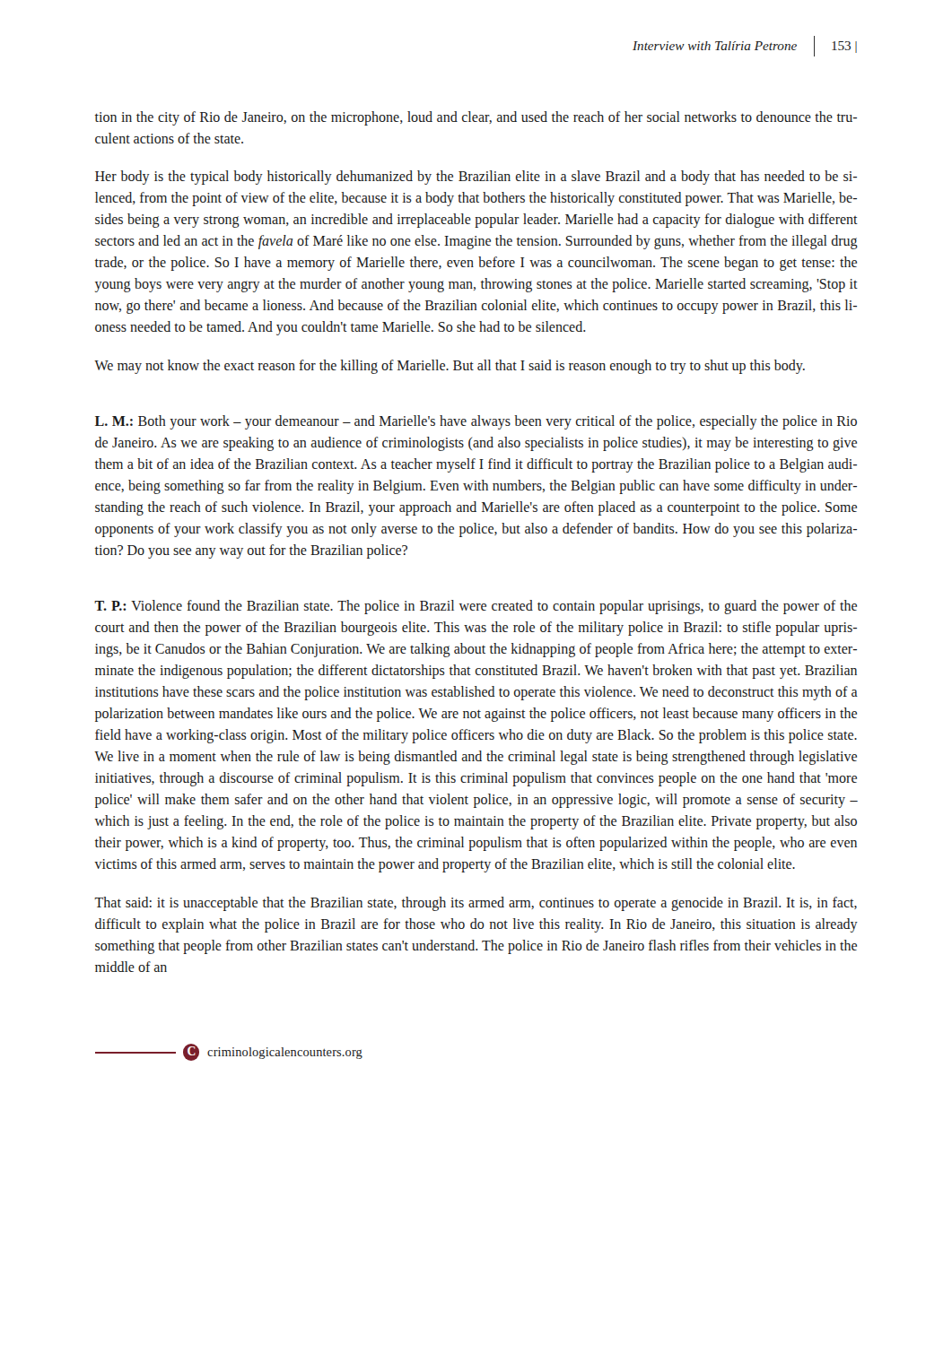Interview with Talíria Petrone 153 |
tion in the city of Rio de Janeiro, on the microphone, loud and clear, and used the reach of her social networks to denounce the truculent actions of the state.
Her body is the typical body historically dehumanized by the Brazilian elite in a slave Brazil and a body that has needed to be silenced, from the point of view of the elite, because it is a body that bothers the historically constituted power. That was Marielle, besides being a very strong woman, an incredible and irreplaceable popular leader. Marielle had a capacity for dialogue with different sectors and led an act in the favela of Maré like no one else. Imagine the tension. Surrounded by guns, whether from the illegal drug trade, or the police. So I have a memory of Marielle there, even before I was a councilwoman. The scene began to get tense: the young boys were very angry at the murder of another young man, throwing stones at the police. Marielle started screaming, 'Stop it now, go there' and became a lioness. And because of the Brazilian colonial elite, which continues to occupy power in Brazil, this lioness needed to be tamed. And you couldn't tame Marielle. So she had to be silenced.
We may not know the exact reason for the killing of Marielle. But all that I said is reason enough to try to shut up this body.
L. M.: Both your work – your demeanour – and Marielle's have always been very critical of the police, especially the police in Rio de Janeiro. As we are speaking to an audience of criminologists (and also specialists in police studies), it may be interesting to give them a bit of an idea of the Brazilian context. As a teacher myself I find it difficult to portray the Brazilian police to a Belgian audience, being something so far from the reality in Belgium. Even with numbers, the Belgian public can have some difficulty in understanding the reach of such violence. In Brazil, your approach and Marielle's are often placed as a counterpoint to the police. Some opponents of your work classify you as not only averse to the police, but also a defender of bandits. How do you see this polarization? Do you see any way out for the Brazilian police?
T. P.: Violence found the Brazilian state. The police in Brazil were created to contain popular uprisings, to guard the power of the court and then the power of the Brazilian bourgeois elite. This was the role of the military police in Brazil: to stifle popular uprisings, be it Canudos or the Bahian Conjuration. We are talking about the kidnapping of people from Africa here; the attempt to exterminate the indigenous population; the different dictatorships that constituted Brazil. We haven't broken with that past yet. Brazilian institutions have these scars and the police institution was established to operate this violence. We need to deconstruct this myth of a polarization between mandates like ours and the police. We are not against the police officers, not least because many officers in the field have a working-class origin. Most of the military police officers who die on duty are Black. So the problem is this police state. We live in a moment when the rule of law is being dismantled and the criminal legal state is being strengthened through legislative initiatives, through a discourse of criminal populism. It is this criminal populism that convinces people on the one hand that 'more police' will make them safer and on the other hand that violent police, in an oppressive logic, will promote a sense of security – which is just a feeling. In the end, the role of the police is to maintain the property of the Brazilian elite. Private property, but also their power, which is a kind of property, too. Thus, the criminal populism that is often popularized within the people, who are even victims of this armed arm, serves to maintain the power and property of the Brazilian elite, which is still the colonial elite.
That said: it is unacceptable that the Brazilian state, through its armed arm, continues to operate a genocide in Brazil. It is, in fact, difficult to explain what the police in Brazil are for those who do not live this reality. In Rio de Janeiro, this situation is already something that people from other Brazilian states can't understand. The police in Rio de Janeiro flash rifles from their vehicles in the middle of an
C criminologicalencounters.org